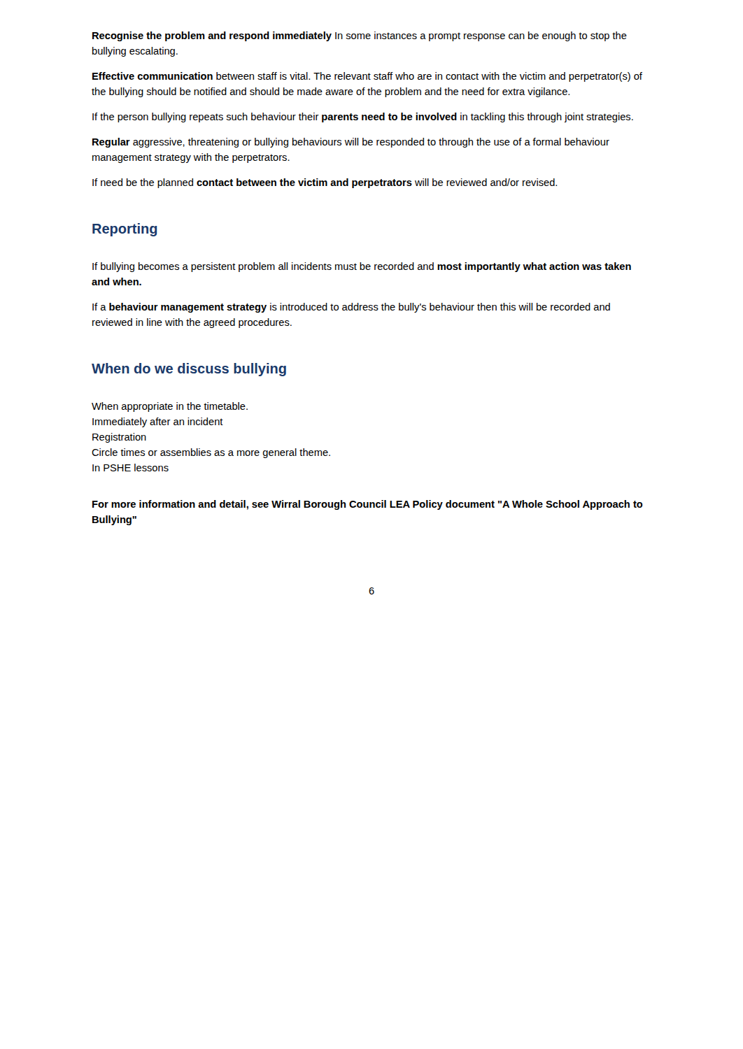Recognise the problem and respond immediately In some instances a prompt response can be enough to stop the bullying escalating.
Effective communication between staff is vital. The relevant staff who are in contact with the victim and perpetrator(s) of the bullying should be notified and should be made aware of the problem and the need for extra vigilance.
If the person bullying repeats such behaviour their parents need to be involved in tackling this through joint strategies.
Regular aggressive, threatening or bullying behaviours will be responded to through the use of a formal behaviour management strategy with the perpetrators.
If need be the planned contact between the victim and perpetrators will be reviewed and/or revised.
Reporting
If bullying becomes a persistent problem all incidents must be recorded and most importantly what action was taken and when.
If a behaviour management strategy is introduced to address the bully's behaviour then this will be recorded and reviewed in line with the agreed procedures.
When do we discuss bullying
When appropriate in the timetable.
Immediately after an incident
Registration
Circle times or assemblies as a more general theme.
In PSHE lessons
For more information and detail, see Wirral Borough Council LEA Policy document "A Whole School Approach to Bullying"
6